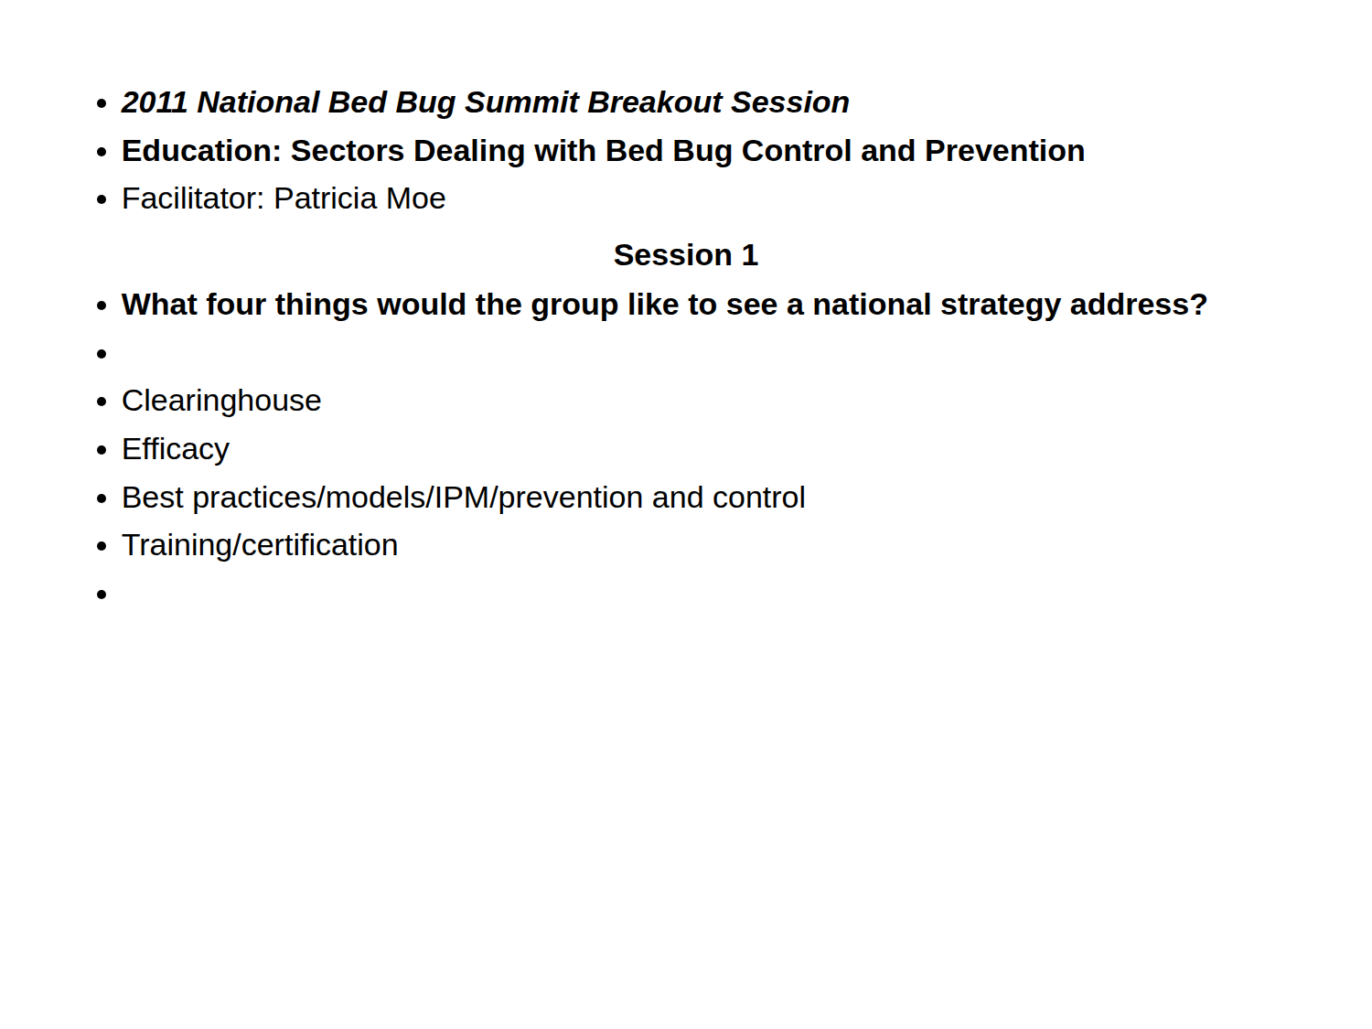2011 National Bed Bug Summit Breakout Session
Education: Sectors Dealing with Bed Bug Control and Prevention
Facilitator: Patricia Moe
Session 1
What four things would the group like to see a national strategy address?
Clearinghouse
Efficacy
Best practices/models/IPM/prevention and control
Training/certification